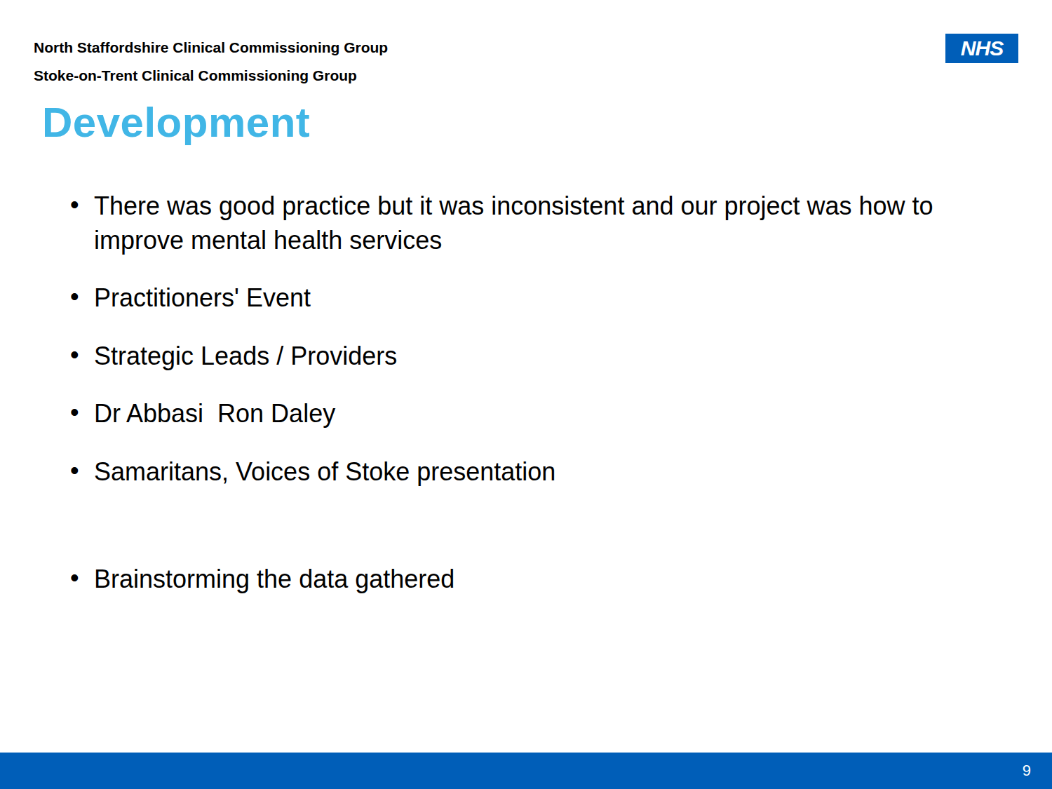North Staffordshire Clinical Commissioning Group
Stoke-on-Trent Clinical Commissioning Group
NHS
Development
There was good practice but it was inconsistent and our project was how to improve mental health services
Practitioners' Event
Strategic Leads / Providers
Dr Abbasi Ron Daley
Samaritans, Voices of Stoke presentation
Brainstorming the data gathered
9